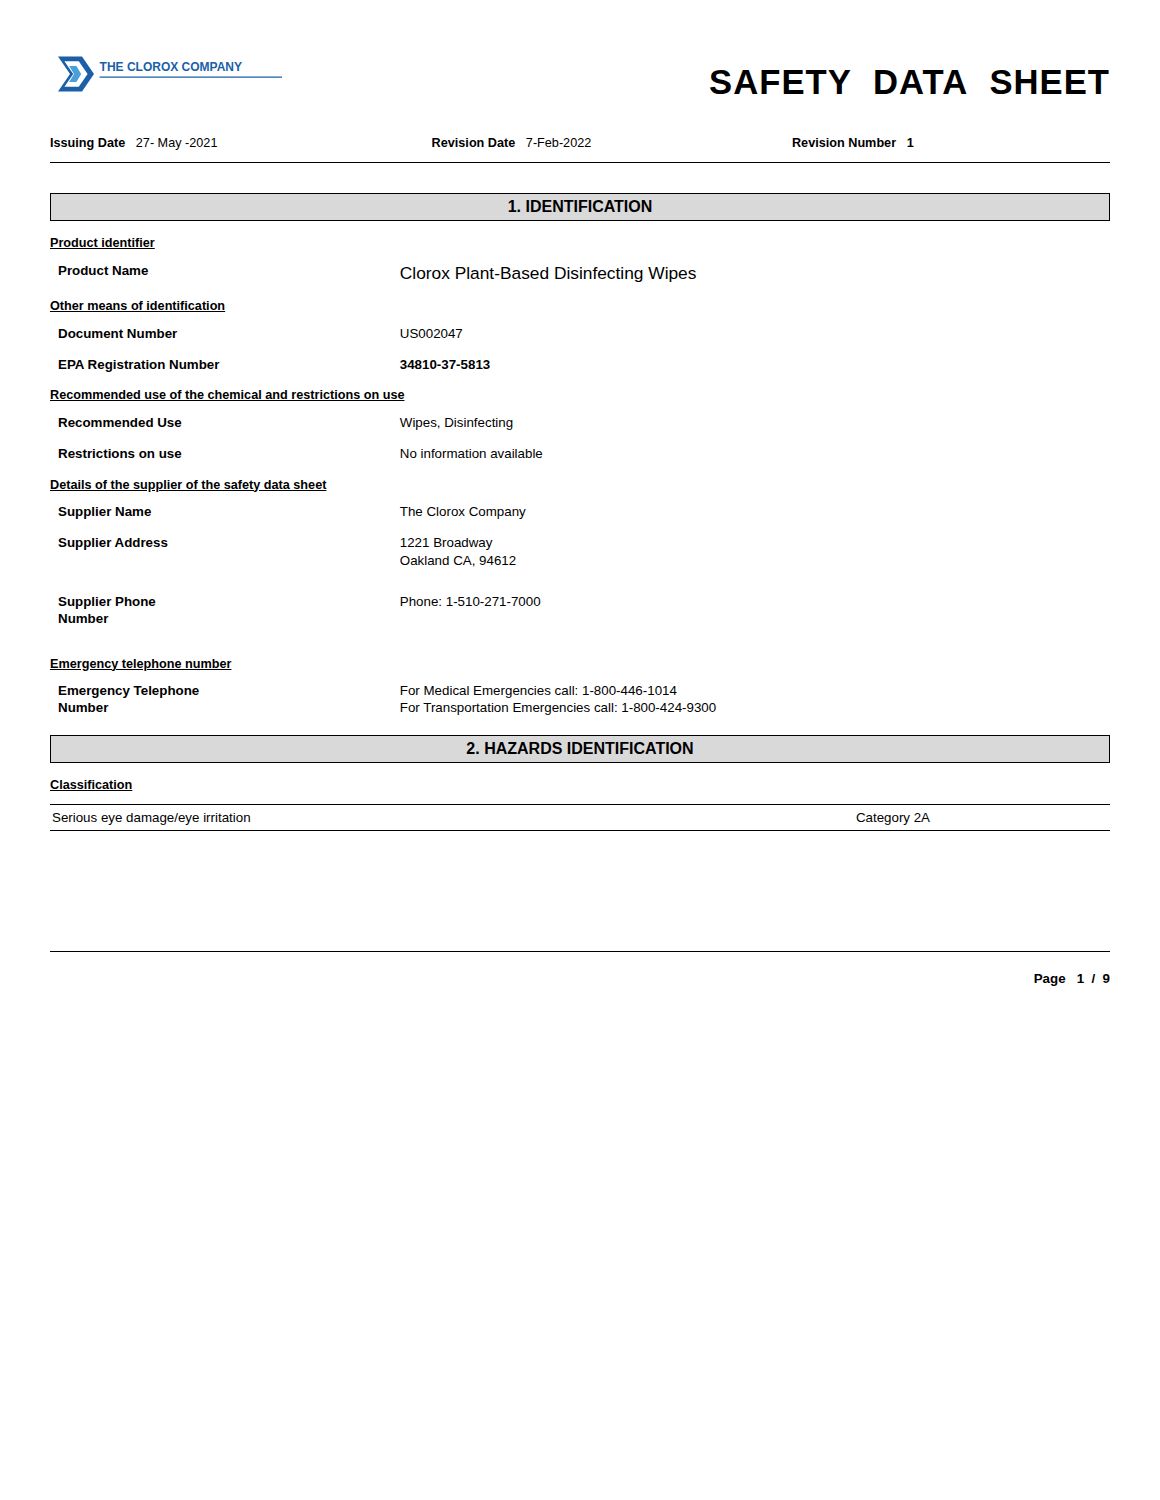THE CLOROX COMPANY
SAFETY DATA SHEET
Issuing Date 27- May -2021
Revision Date 7-Feb-2022
Revision Number 1
1. IDENTIFICATION
Product identifier
Product Name
Clorox Plant-Based Disinfecting Wipes
Other means of identification
Document Number
US002047
EPA Registration Number
34810-37-5813
Recommended use of the chemical and restrictions on use
Recommended Use
Wipes, Disinfecting
Restrictions on use
No information available
Details of the supplier of the safety data sheet
Supplier Name
The Clorox Company
Supplier Address
1221 Broadway
Oakland CA, 94612
Supplier Phone
Number
Phone: 1-510-271-7000
Emergency telephone number
Emergency Telephone
Number
For Medical Emergencies call: 1-800-446-1014
For Transportation Emergencies call: 1-800-424-9300
2. HAZARDS IDENTIFICATION
Classification
| Serious eye damage/eye irritation | Category 2A |
Page 1 / 9